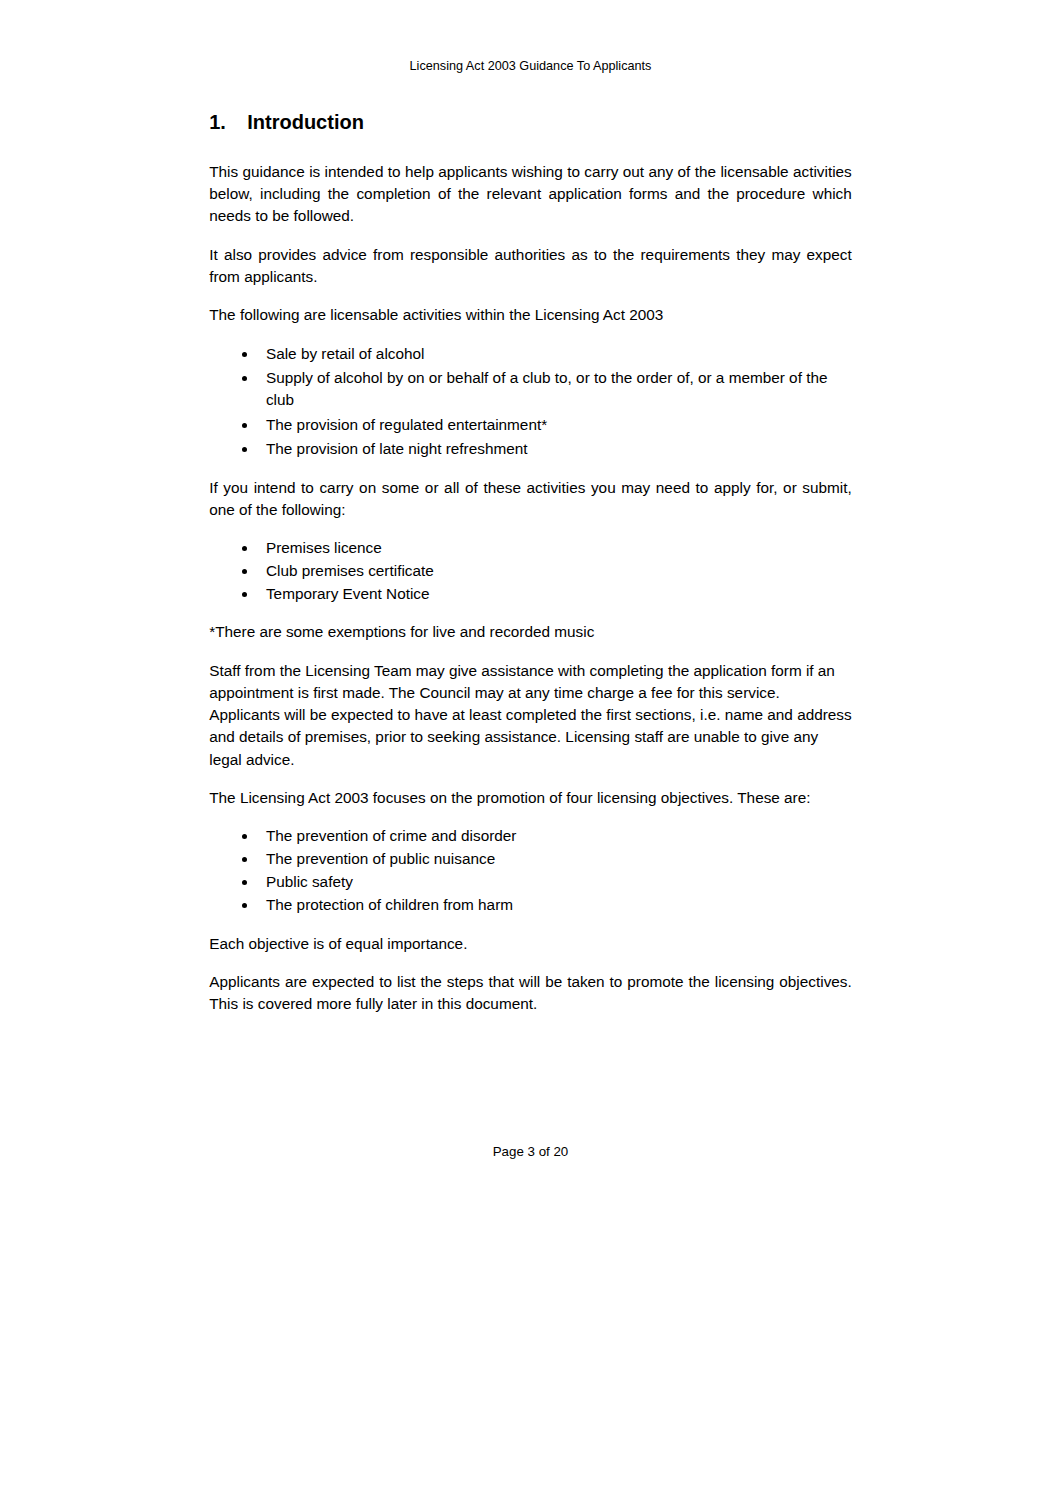Licensing Act 2003 Guidance To Applicants
1. Introduction
This guidance is intended to help applicants wishing to carry out any of the licensable activities below, including the completion of the relevant application forms and the procedure which needs to be followed.
It also provides advice from responsible authorities as to the requirements they may expect from applicants.
The following are licensable activities within the Licensing Act 2003
Sale by retail of alcohol
Supply of alcohol by on or behalf of a club to, or to the order of, or a member of the club
The provision of regulated entertainment*
The provision of late night refreshment
If you intend to carry on some or all of these activities you may need to apply for, or submit, one of the following:
Premises licence
Club premises certificate
Temporary Event Notice
*There are some exemptions for live and recorded music
Staff from the Licensing Team may give assistance with completing the application form if an appointment is first made. The Council may at any time charge a fee for this service. Applicants will be expected to have at least completed the first sections, i.e. name and address and details of premises, prior to seeking assistance. Licensing staff are unable to give any legal advice.
The Licensing Act 2003 focuses on the promotion of four licensing objectives. These are:
The prevention of crime and disorder
The prevention of public nuisance
Public safety
The protection of children from harm
Each objective is of equal importance.
Applicants are expected to list the steps that will be taken to promote the licensing objectives. This is covered more fully later in this document.
Page 3 of 20